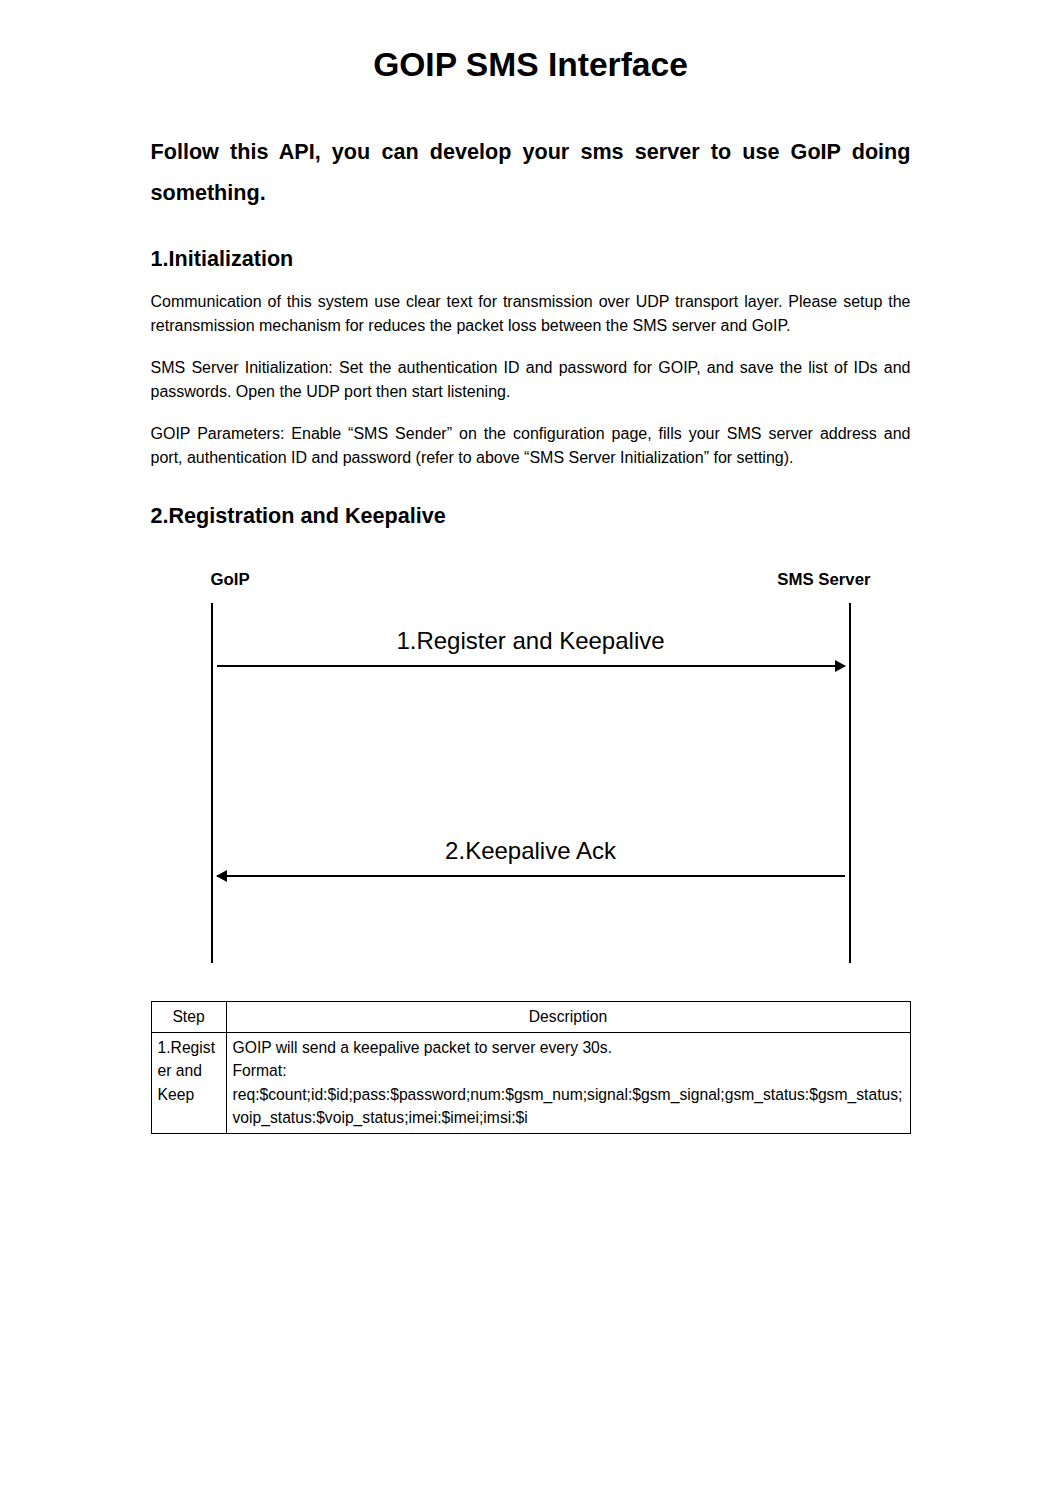GOIP SMS Interface
Follow this API, you can develop your sms server to use GoIP doing something.
1.Initialization
Communication of this system use clear text for transmission over UDP transport layer. Please setup the retransmission mechanism for reduces the packet loss between the SMS server and GoIP.
SMS Server Initialization: Set the authentication ID and password for GOIP, and save the list of IDs and passwords. Open the UDP port then start listening.
GOIP Parameters: Enable “SMS Sender” on the configuration page, fills your SMS server address and port, authentication ID and password (refer to above “SMS Server Initialization” for setting).
2.Registration and Keepalive
GoIP
SMS Server
1.Register and Keepalive
2.Keepalive Ack
| Step | Description |
| --- | --- |
| 1.Register and Keep | GOIP will send a keepalive packet to server every 30s. Format: req:$count;id:$id;pass:$password;num:$gsm_num;signal:$gsm_signal;gsm_status:$gsm_status;voip_status:$voip_status;imei:$imei;imsi:$i |